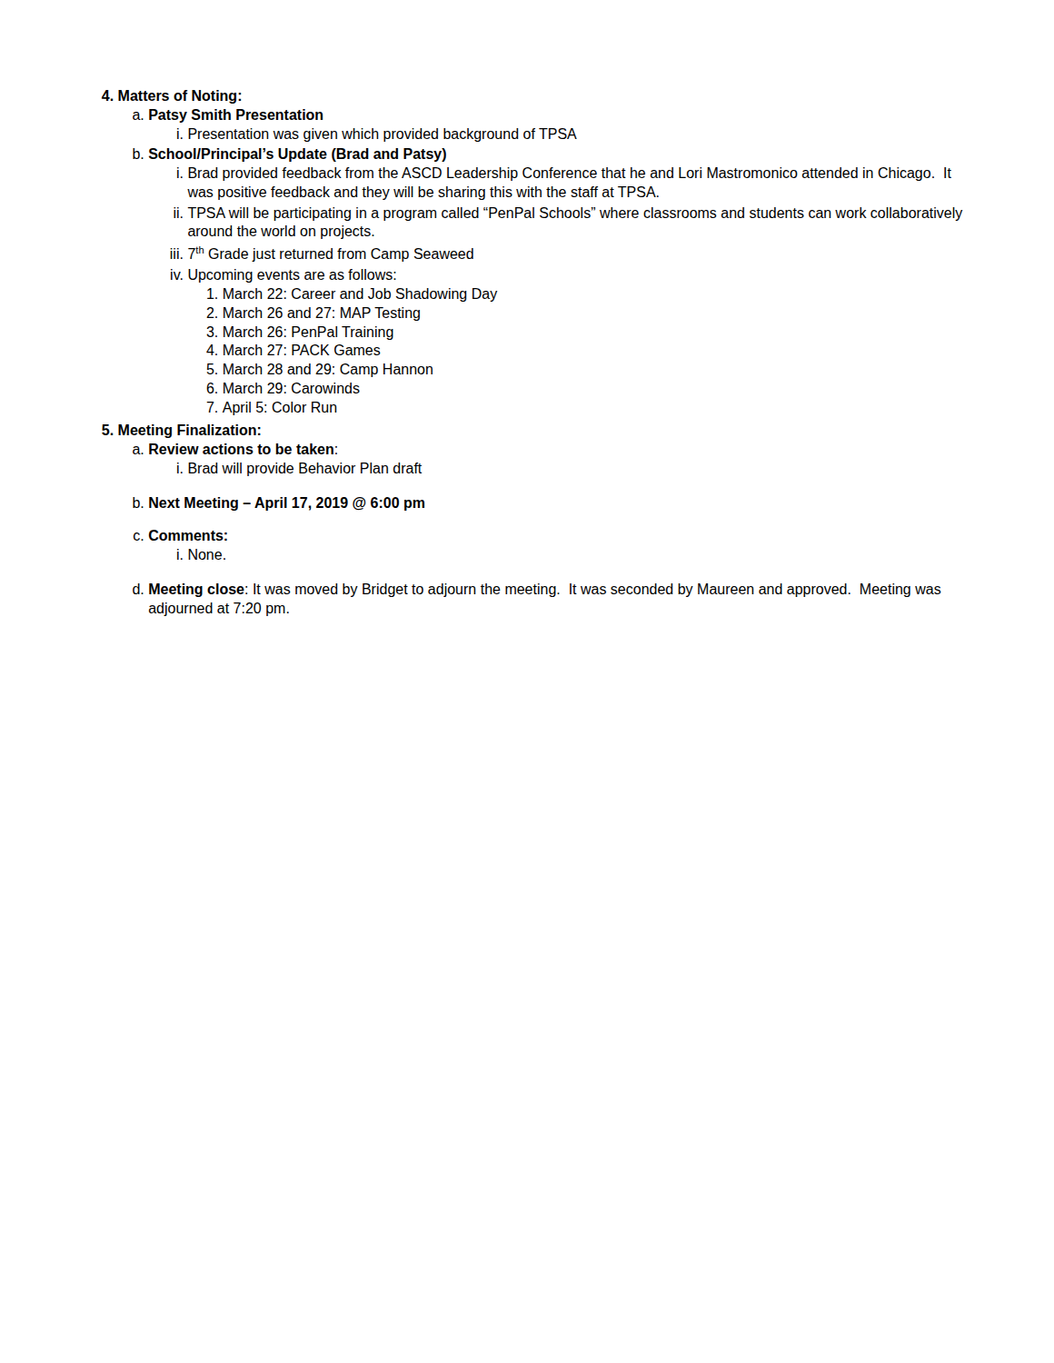Matters of Noting:
Patsy Smith Presentation
Presentation was given which provided background of TPSA
School/Principal’s Update (Brad and Patsy)
Brad provided feedback from the ASCD Leadership Conference that he and Lori Mastromonico attended in Chicago. It was positive feedback and they will be sharing this with the staff at TPSA.
TPSA will be participating in a program called “PenPal Schools” where classrooms and students can work collaboratively around the world on projects.
7th Grade just returned from Camp Seaweed
Upcoming events are as follows:
March 22: Career and Job Shadowing Day
March 26 and 27: MAP Testing
March 26: PenPal Training
March 27: PACK Games
March 28 and 29: Camp Hannon
March 29: Carowinds
April 5: Color Run
Meeting Finalization:
Review actions to be taken:
Brad will provide Behavior Plan draft
Next Meeting – April 17, 2019 @ 6:00 pm
Comments:
None.
Meeting close: It was moved by Bridget to adjourn the meeting. It was seconded by Maureen and approved. Meeting was adjourned at 7:20 pm.